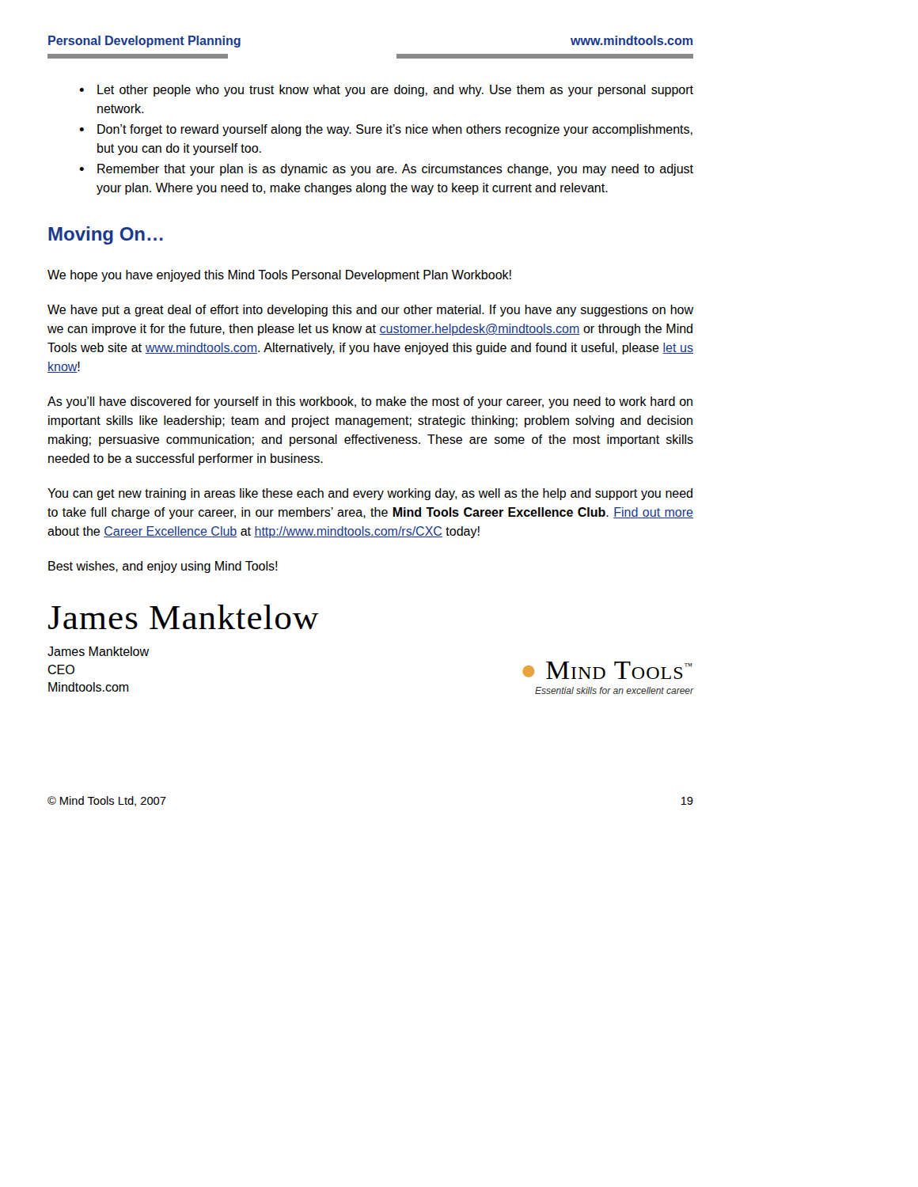Personal Development Planning www.mindtools.com
Let other people who you trust know what you are doing, and why. Use them as your personal support network.
Don’t forget to reward yourself along the way. Sure it’s nice when others recognize your accomplishments, but you can do it yourself too.
Remember that your plan is as dynamic as you are. As circumstances change, you may need to adjust your plan. Where you need to, make changes along the way to keep it current and relevant.
Moving On…
We hope you have enjoyed this Mind Tools Personal Development Plan Workbook!
We have put a great deal of effort into developing this and our other material. If you have any suggestions on how we can improve it for the future, then please let us know at customer.helpdesk@mindtools.com or through the Mind Tools web site at www.mindtools.com. Alternatively, if you have enjoyed this guide and found it useful, please let us know!
As you’ll have discovered for yourself in this workbook, to make the most of your career, you need to work hard on important skills like leadership; team and project management; strategic thinking; problem solving and decision making; persuasive communication; and personal effectiveness. These are some of the most important skills needed to be a successful performer in business.
You can get new training in areas like these each and every working day, as well as the help and support you need to take full charge of your career, in our members’ area, the Mind Tools Career Excellence Club. Find out more about the Career Excellence Club at http://www.mindtools.com/rs/CXC today!
Best wishes, and enjoy using Mind Tools!
James Manktelow
James Manktelow
CEO
Mindtools.com
● Mind Tools™
Essential skills for an excellent career
© Mind Tools Ltd, 2007 19